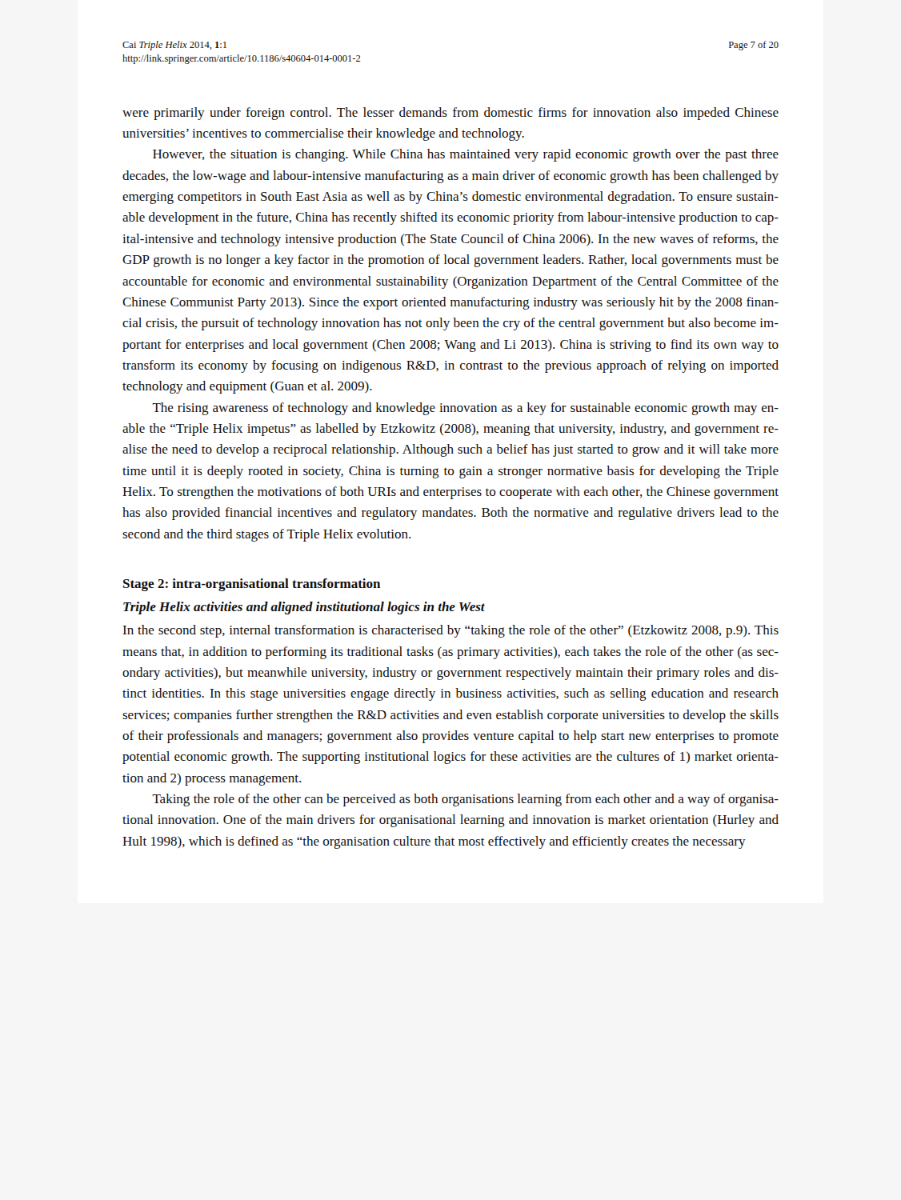Cai Triple Helix 2014, 1:1
http://link.springer.com/article/10.1186/s40604-014-0001-2
Page 7 of 20
were primarily under foreign control. The lesser demands from domestic firms for innovation also impeded Chinese universities’ incentives to commercialise their knowledge and technology.
However, the situation is changing. While China has maintained very rapid economic growth over the past three decades, the low-wage and labour-intensive manufacturing as a main driver of economic growth has been challenged by emerging competitors in South East Asia as well as by China’s domestic environmental degradation. To ensure sustainable development in the future, China has recently shifted its economic priority from labour-intensive production to capital-intensive and technology intensive production (The State Council of China 2006). In the new waves of reforms, the GDP growth is no longer a key factor in the promotion of local government leaders. Rather, local governments must be accountable for economic and environmental sustainability (Organization Department of the Central Committee of the Chinese Communist Party 2013). Since the export oriented manufacturing industry was seriously hit by the 2008 financial crisis, the pursuit of technology innovation has not only been the cry of the central government but also become important for enterprises and local government (Chen 2008; Wang and Li 2013). China is striving to find its own way to transform its economy by focusing on indigenous R&D, in contrast to the previous approach of relying on imported technology and equipment (Guan et al. 2009).
The rising awareness of technology and knowledge innovation as a key for sustainable economic growth may enable the “Triple Helix impetus” as labelled by Etzkowitz (2008), meaning that university, industry, and government realise the need to develop a reciprocal relationship. Although such a belief has just started to grow and it will take more time until it is deeply rooted in society, China is turning to gain a stronger normative basis for developing the Triple Helix. To strengthen the motivations of both URIs and enterprises to cooperate with each other, the Chinese government has also provided financial incentives and regulatory mandates. Both the normative and regulative drivers lead to the second and the third stages of Triple Helix evolution.
Stage 2: intra-organisational transformation
Triple Helix activities and aligned institutional logics in the West
In the second step, internal transformation is characterised by “taking the role of the other” (Etzkowitz 2008, p.9). This means that, in addition to performing its traditional tasks (as primary activities), each takes the role of the other (as secondary activities), but meanwhile university, industry or government respectively maintain their primary roles and distinct identities. In this stage universities engage directly in business activities, such as selling education and research services; companies further strengthen the R&D activities and even establish corporate universities to develop the skills of their professionals and managers; government also provides venture capital to help start new enterprises to promote potential economic growth. The supporting institutional logics for these activities are the cultures of 1) market orientation and 2) process management.
Taking the role of the other can be perceived as both organisations learning from each other and a way of organisational innovation. One of the main drivers for organisational learning and innovation is market orientation (Hurley and Hult 1998), which is defined as “the organisation culture that most effectively and efficiently creates the necessary